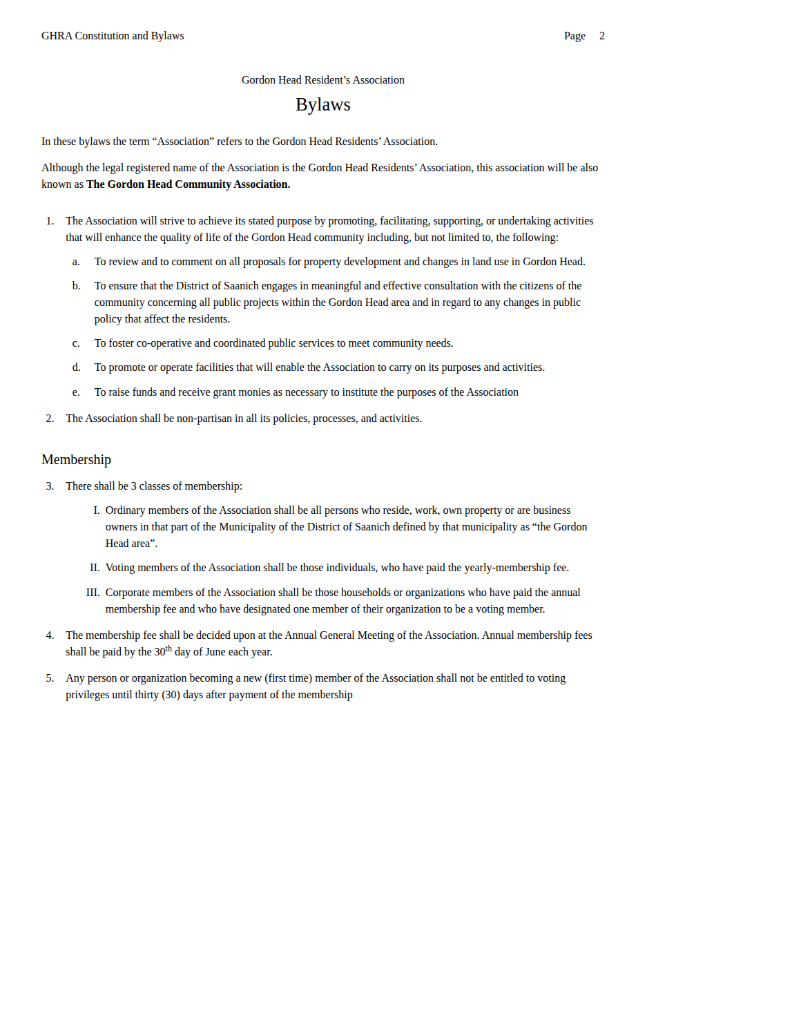GHRA Constitution and Bylaws
Page 2
Gordon Head Resident’s Association
Bylaws
In these bylaws the term “Association” refers to the Gordon Head Residents’ Association.
Although the legal registered name of the Association is the Gordon Head Residents’ Association, this association will be also known as The Gordon Head Community Association.
The Association will strive to achieve its stated purpose by promoting, facilitating, supporting, or undertaking activities that will enhance the quality of life of the Gordon Head community including, but not limited to, the following:
To review and to comment on all proposals for property development and changes in land use in Gordon Head.
To ensure that the District of Saanich engages in meaningful and effective consultation with the citizens of the community concerning all public projects within the Gordon Head area and in regard to any changes in public policy that affect the residents.
To foster co-operative and coordinated public services to meet community needs.
To promote or operate facilities that will enable the Association to carry on its purposes and activities.
To raise funds and receive grant monies as necessary to institute the purposes of the Association
The Association shall be non-partisan in all its policies, processes, and activities.
Membership
There shall be 3 classes of membership:
Ordinary members of the Association shall be all persons who reside, work, own property or are business owners in that part of the Municipality of the District of Saanich defined by that municipality as “the Gordon Head area”.
Voting members of the Association shall be those individuals, who have paid the yearly-membership fee.
Corporate members of the Association shall be those households or organizations who have paid the annual membership fee and who have designated one member of their organization to be a voting member.
The membership fee shall be decided upon at the Annual General Meeting of the Association. Annual membership fees shall be paid by the 30th day of June each year.
Any person or organization becoming a new (first time) member of the Association shall not be entitled to voting privileges until thirty (30) days after payment of the membership